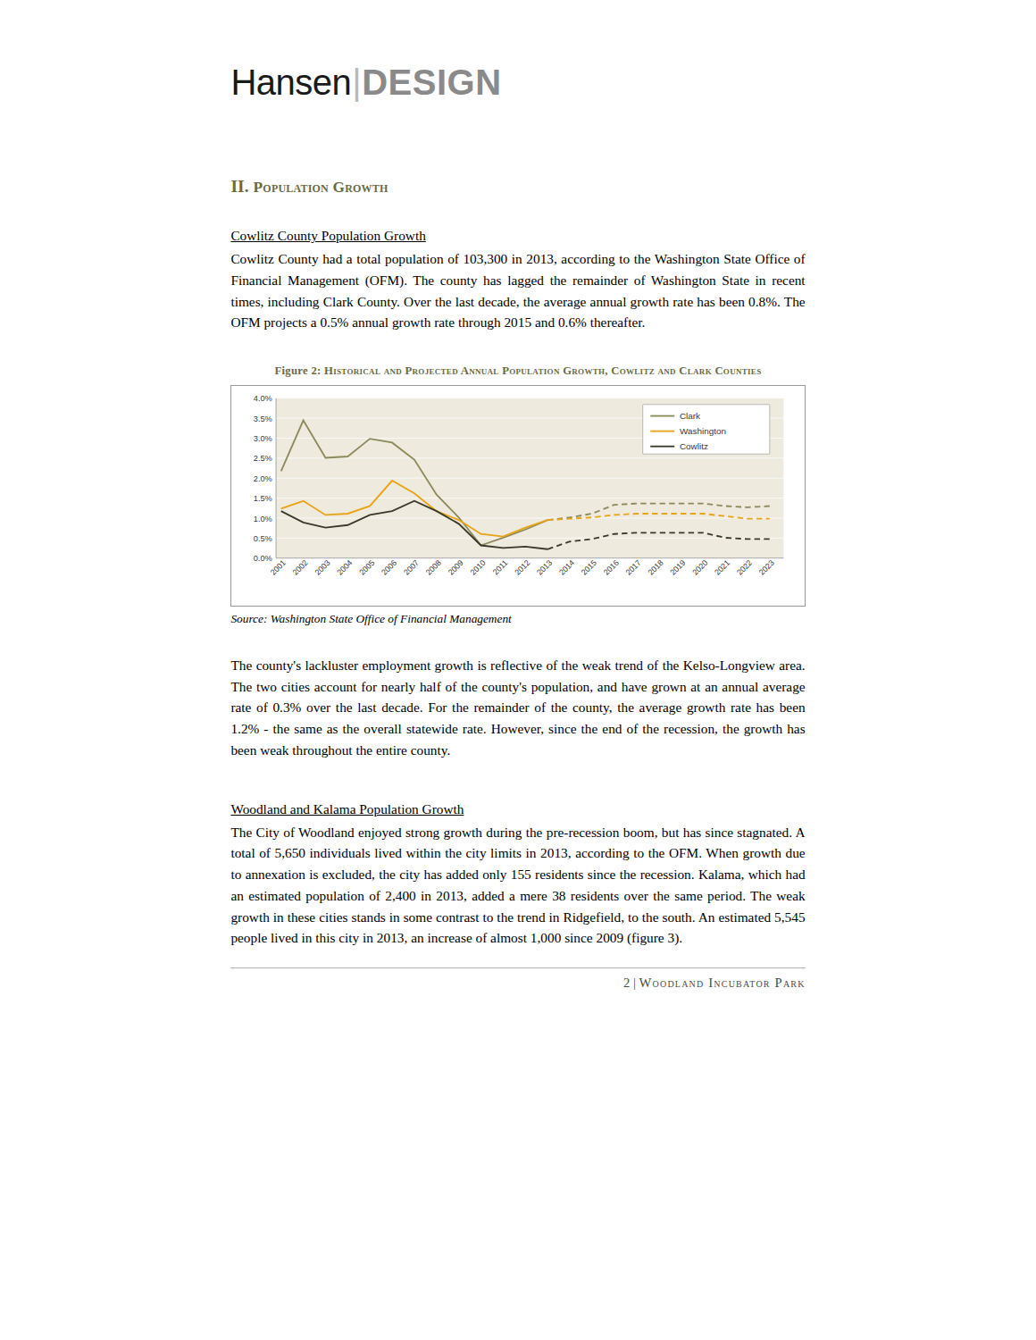Hansen|DESIGN
II. Population Growth
Cowlitz County Population Growth
Cowlitz County had a total population of 103,300 in 2013, according to the Washington State Office of Financial Management (OFM). The county has lagged the remainder of Washington State in recent times, including Clark County. Over the last decade, the average annual growth rate has been 0.8%. The OFM projects a 0.5% annual growth rate through 2015 and 0.6% thereafter.
Figure 2: Historical and Projected Annual Population Growth, Cowlitz and Clark Counties
4.0% 3.5% 3.0% 2.5% 2.0% 1.5% 1.0% 0.5% 0.0% 2001 2002 2003 2004 2005 2006 2007 2008 2009 2010 2011 2012 2013 2014 2015 2016 2017 2018 2019 2020 2021 2022 2023 Clark Washington Cowlitz
Source: Washington State Office of Financial Management
The county's lackluster employment growth is reflective of the weak trend of the Kelso-Longview area. The two cities account for nearly half of the county's population, and have grown at an annual average rate of 0.3% over the last decade. For the remainder of the county, the average growth rate has been 1.2% - the same as the overall statewide rate. However, since the end of the recession, the growth has been weak throughout the entire county.
Woodland and Kalama Population Growth
The City of Woodland enjoyed strong growth during the pre-recession boom, but has since stagnated. A total of 5,650 individuals lived within the city limits in 2013, according to the OFM. When growth due to annexation is excluded, the city has added only 155 residents since the recession. Kalama, which had an estimated population of 2,400 in 2013, added a mere 38 residents over the same period. The weak growth in these cities stands in some contrast to the trend in Ridgefield, to the south. An estimated 5,545 people lived in this city in 2013, an increase of almost 1,000 since 2009 (figure 3).
2 | Woodland Incubator Park